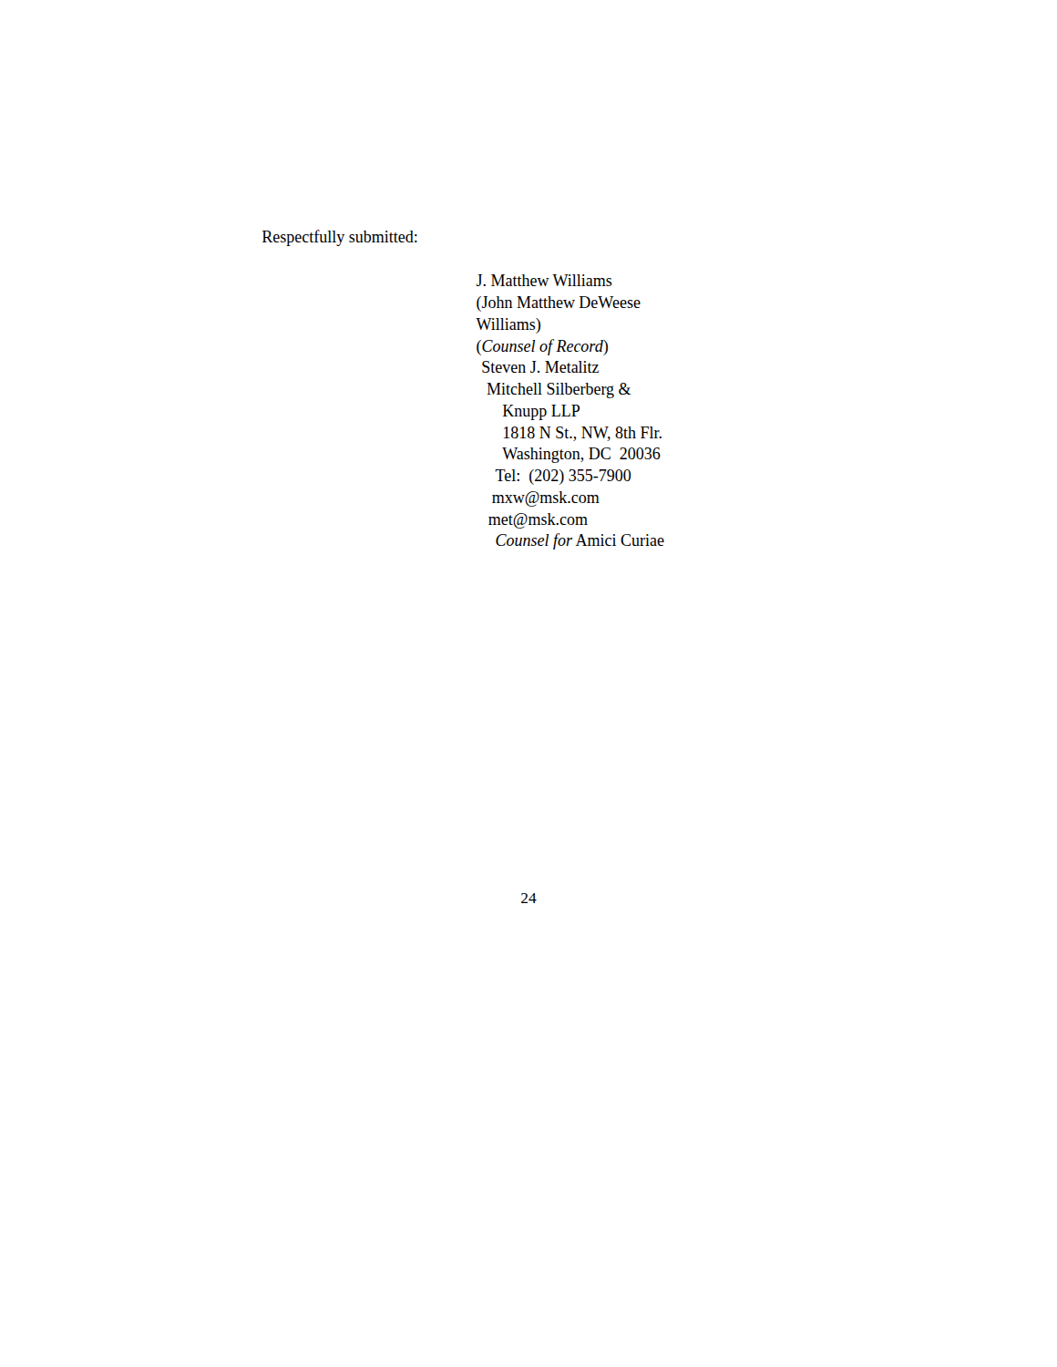Respectfully submitted:
J. Matthew Williams
(John Matthew DeWeese
Williams)
(Counsel of Record)
Steven J. Metalitz
Mitchell Silberberg &
Knupp LLP
1818 N St., NW, 8th Flr.
Washington, DC 20036
Tel: (202) 355-7900
mxw@msk.com
met@msk.com
Counsel for Amici Curiae
24